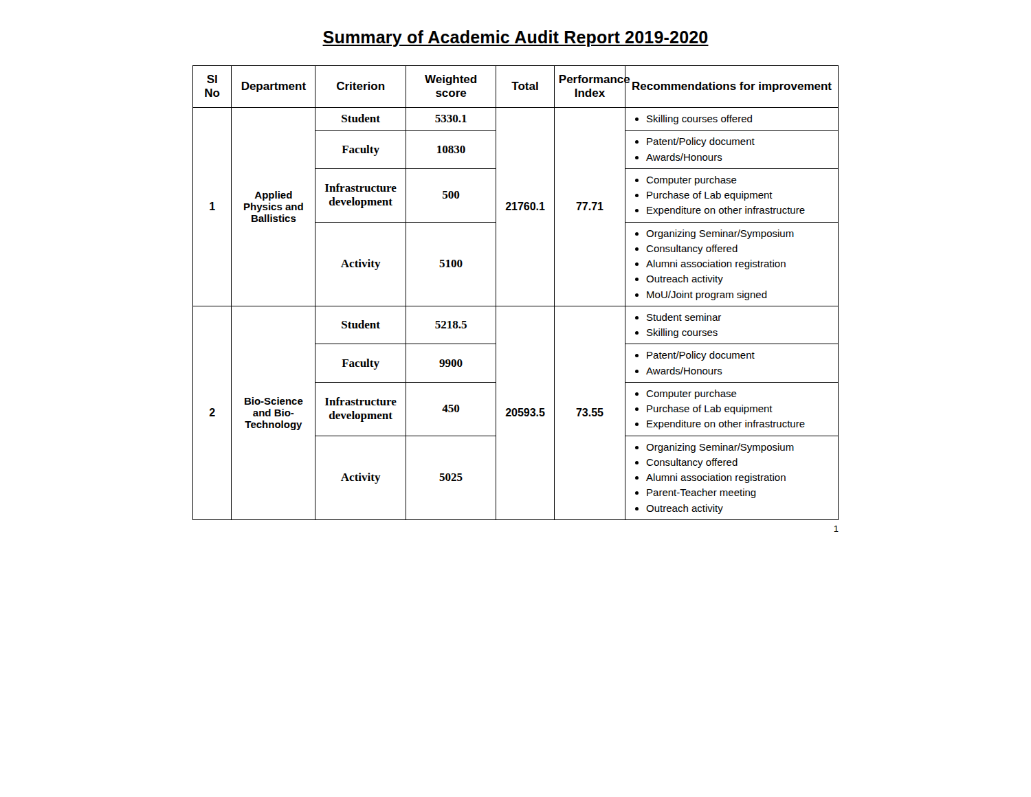Summary of Academic Audit Report 2019-2020
| Sl No | Department | Criterion | Weighted score | Total | Performance Index | Recommendations for improvement |
| --- | --- | --- | --- | --- | --- | --- |
| 1 | Applied Physics and Ballistics | Student | 5330.1 | 21760.1 | 77.71 | Skilling courses offered |
| Faculty | 10830 | Patent/Policy document Awards/Honours |
| Infrastructure development | 500 | Computer purchase Purchase of Lab equipment Expenditure on other infrastructure |
| Activity | 5100 | Organizing Seminar/Symposium Consultancy offered Alumni association registration Outreach activity MoU/Joint program signed |
| 2 | Bio-Science and Bio-Technology | Student | 5218.5 | 20593.5 | 73.55 | Student seminar Skilling courses |
| Faculty | 9900 | Patent/Policy document Awards/Honours |
| Infrastructure development | 450 | Computer purchase Purchase of Lab equipment Expenditure on other infrastructure |
| Activity | 5025 | Organizing Seminar/Symposium Consultancy offered Alumni association registration Parent-Teacher meeting Outreach activity |
1